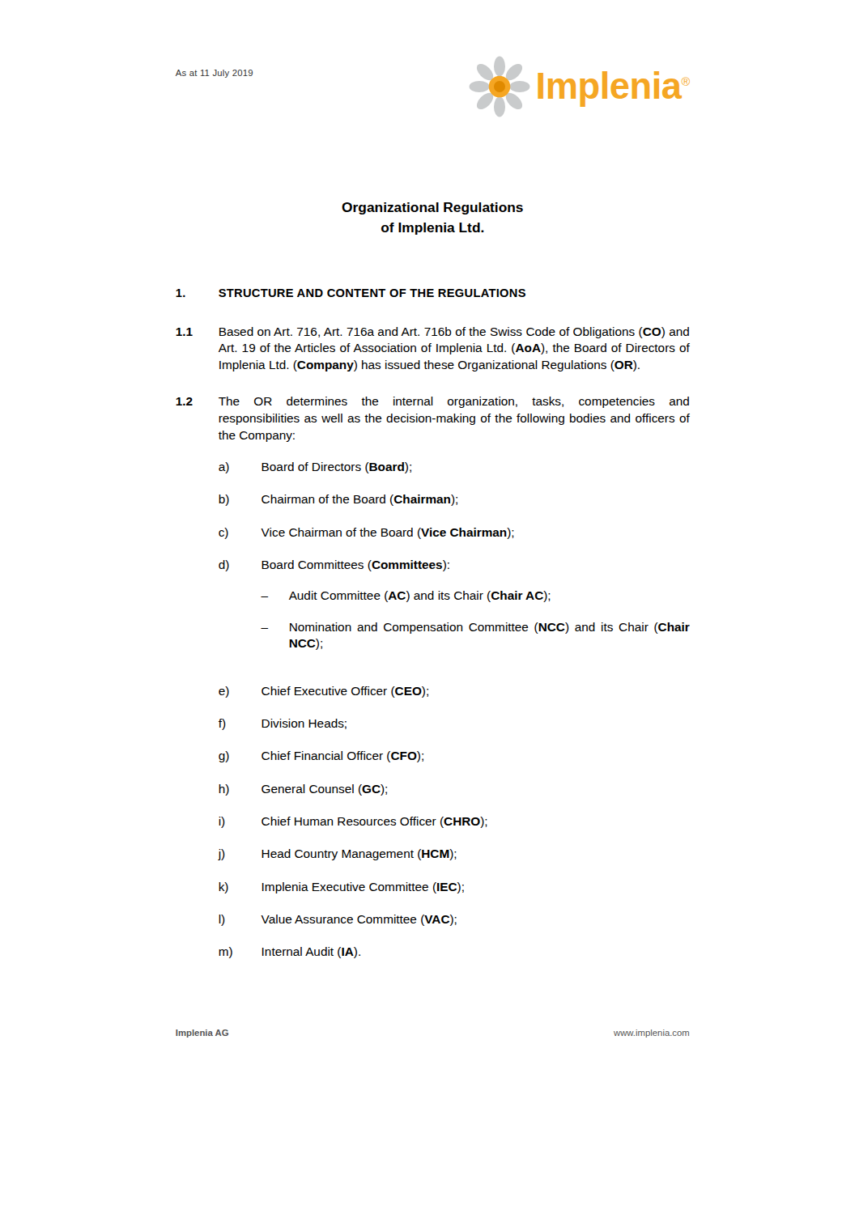As at 11 July 2019
Implenia®
Organizational Regulations
of Implenia Ltd.
1. STRUCTURE AND CONTENT OF THE REGULATIONS
1.1
Based on Art. 716, Art. 716a and Art. 716b of the Swiss Code of Obligations (CO) and Art. 19 of the Articles of Association of Implenia Ltd. (AoA), the Board of Directors of Implenia Ltd. (Company) has issued these Organizational Regulations (OR).
1.2
The OR determines the internal organization, tasks, competencies and responsibilities as well as the decision-making of the following bodies and officers of the Company:
a) Board of Directors (Board);
b) Chairman of the Board (Chairman);
c) Vice Chairman of the Board (Vice Chairman);
d) Board Committees (Committees):
–Audit Committee (AC) and its Chair (Chair AC);
–Nomination and Compensation Committee (NCC) and its Chair (Chair NCC);
e) Chief Executive Officer (CEO);
f) Division Heads;
g) Chief Financial Officer (CFO);
h) General Counsel (GC);
i) Chief Human Resources Officer (CHRO);
j) Head Country Management (HCM);
k) Implenia Executive Committee (IEC);
l) Value Assurance Committee (VAC);
m) Internal Audit (IA).
Implenia AG
www.implenia.com